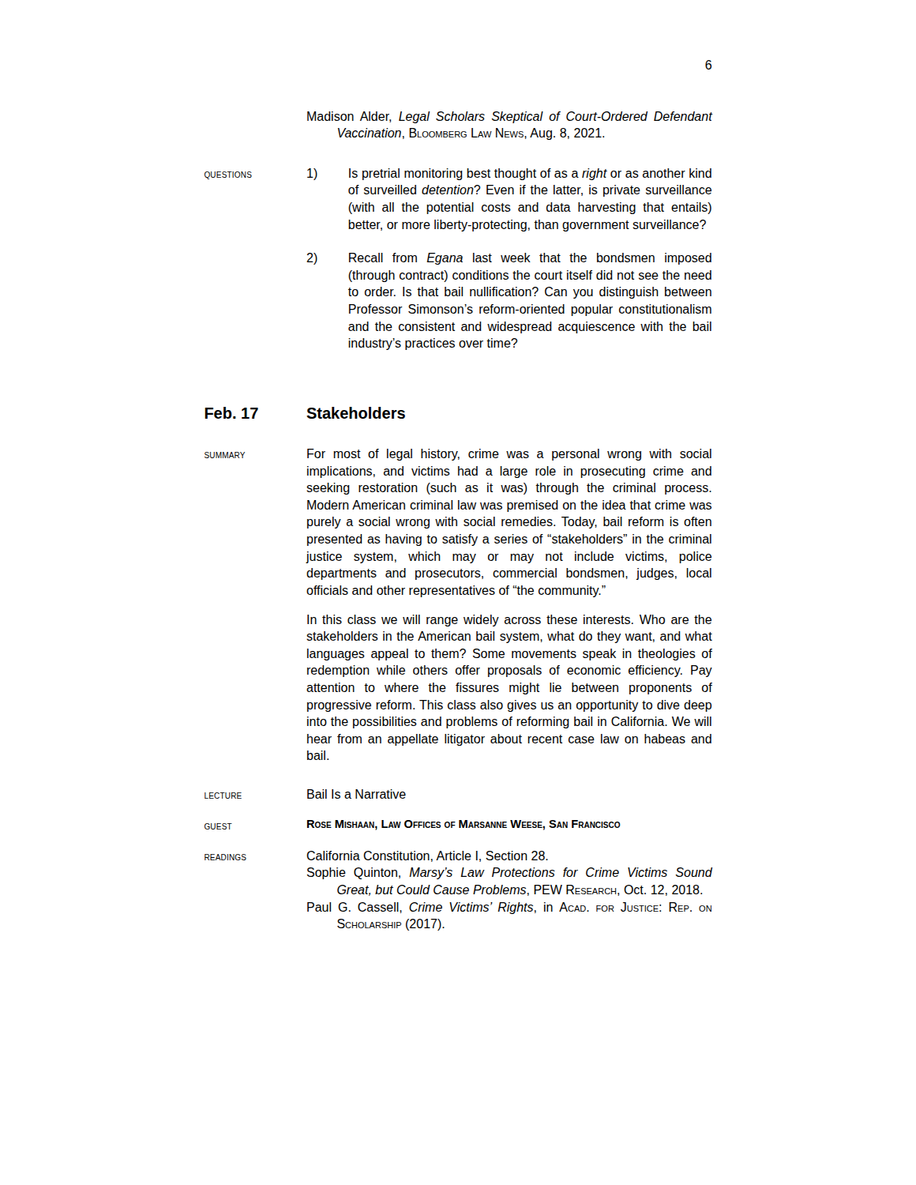6
Madison Alder, Legal Scholars Skeptical of Court-Ordered Defendant Vaccination, Bloomberg Law News, Aug. 8, 2021.
Questions
1) Is pretrial monitoring best thought of as a right or as another kind of surveilled detention? Even if the latter, is private surveillance (with all the potential costs and data harvesting that entails) better, or more liberty-protecting, than government surveillance?
2) Recall from Egana last week that the bondsmen imposed (through contract) conditions the court itself did not see the need to order. Is that bail nullification? Can you distinguish between Professor Simonson’s reform-oriented popular constitutionalism and the consistent and widespread acquiescence with the bail industry’s practices over time?
Feb. 17
Stakeholders
Summary
For most of legal history, crime was a personal wrong with social implications, and victims had a large role in prosecuting crime and seeking restoration (such as it was) through the criminal process. Modern American criminal law was premised on the idea that crime was purely a social wrong with social remedies. Today, bail reform is often presented as having to satisfy a series of “stakeholders” in the criminal justice system, which may or may not include victims, police departments and prosecutors, commercial bondsmen, judges, local officials and other representatives of “the community.”
In this class we will range widely across these interests. Who are the stakeholders in the American bail system, what do they want, and what languages appeal to them? Some movements speak in theologies of redemption while others offer proposals of economic efficiency. Pay attention to where the fissures might lie between proponents of progressive reform. This class also gives us an opportunity to dive deep into the possibilities and problems of reforming bail in California. We will hear from an appellate litigator about recent case law on habeas and bail.
Lecture
Bail Is a Narrative
Guest
Rose Mishaan, Law Offices of Marsanne Weese, San Francisco
Readings
California Constitution, Article I, Section 28.
Sophie Quinton, Marsy’s Law Protections for Crime Victims Sound Great, but Could Cause Problems, PEW Research, Oct. 12, 2018.
Paul G. Cassell, Crime Victims’ Rights, in Acad. for Justice: Rep. on Scholarship (2017).